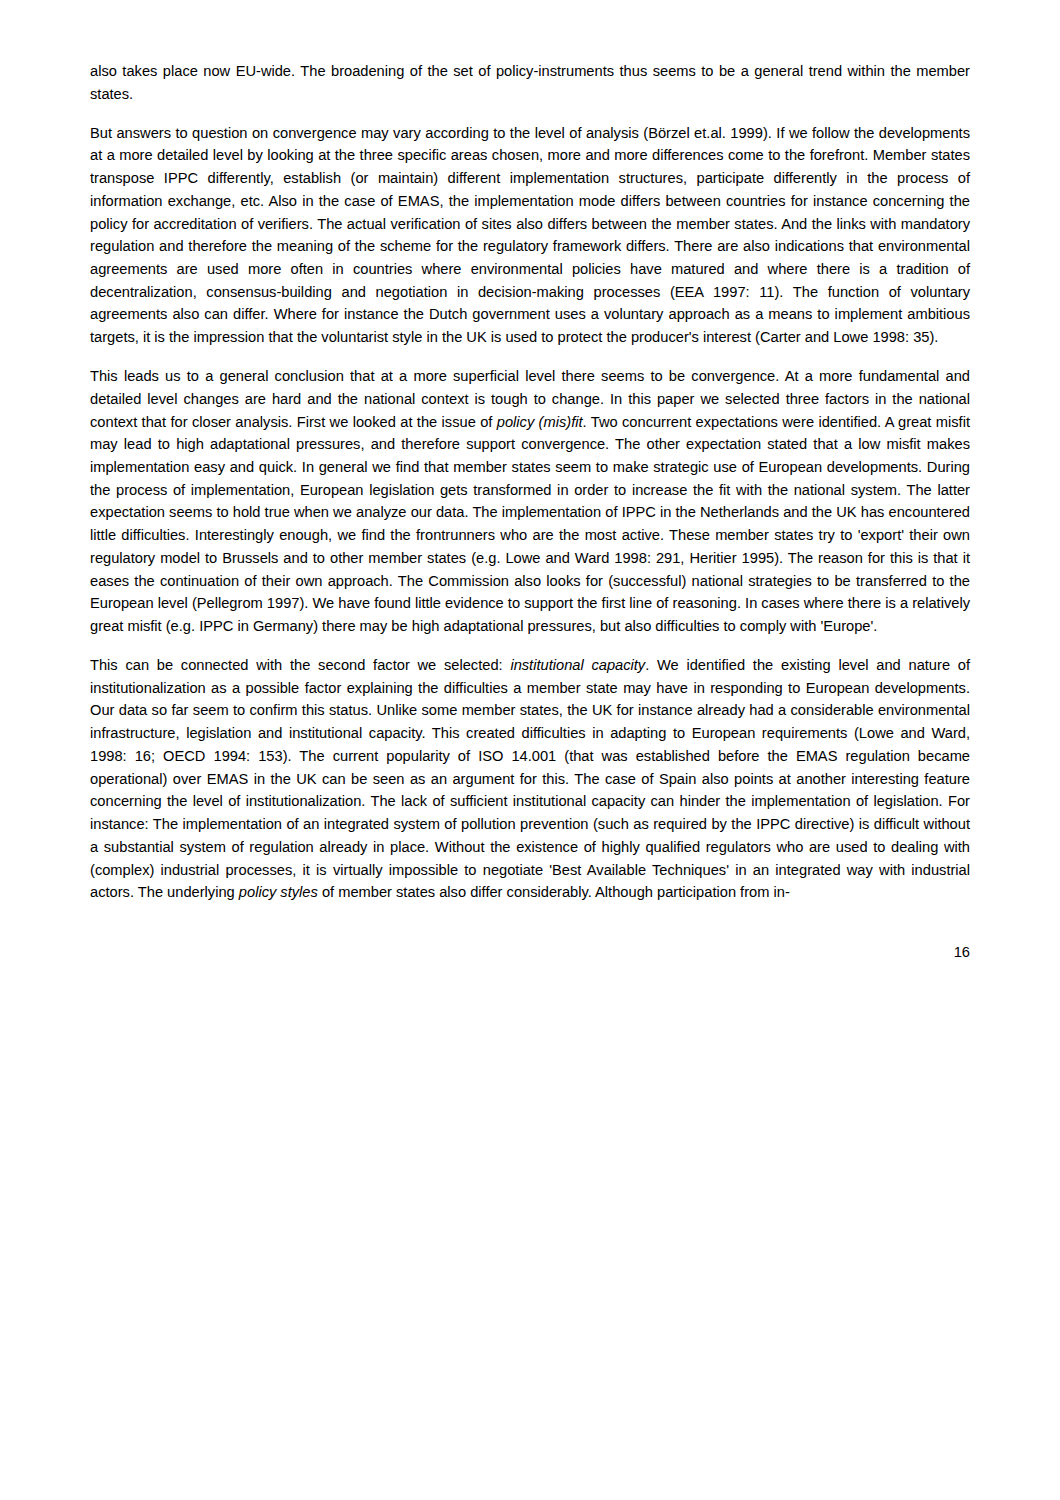also takes place now EU-wide. The broadening of the set of policy-instruments thus seems to be a general trend within the member states.
But answers to question on convergence may vary according to the level of analysis (Börzel et.al. 1999). If we follow the developments at a more detailed level by looking at the three specific areas chosen, more and more differences come to the forefront. Member states transpose IPPC differently, establish (or maintain) different implementation structures, participate differently in the process of information exchange, etc. Also in the case of EMAS, the implementation mode differs between countries for instance concerning the policy for accreditation of verifiers. The actual verification of sites also differs between the member states. And the links with mandatory regulation and therefore the meaning of the scheme for the regulatory framework differs. There are also indications that environmental agreements are used more often in countries where environmental policies have matured and where there is a tradition of decentralization, consensus-building and negotiation in decision-making processes (EEA 1997: 11). The function of voluntary agreements also can differ. Where for instance the Dutch government uses a voluntary approach as a means to implement ambitious targets, it is the impression that the voluntarist style in the UK is used to protect the producer's interest (Carter and Lowe 1998: 35).
This leads us to a general conclusion that at a more superficial level there seems to be convergence. At a more fundamental and detailed level changes are hard and the national context is tough to change. In this paper we selected three factors in the national context that for closer analysis. First we looked at the issue of policy (mis)fit. Two concurrent expectations were identified. A great misfit may lead to high adaptational pressures, and therefore support convergence. The other expectation stated that a low misfit makes implementation easy and quick. In general we find that member states seem to make strategic use of European developments. During the process of implementation, European legislation gets transformed in order to increase the fit with the national system. The latter expectation seems to hold true when we analyze our data. The implementation of IPPC in the Netherlands and the UK has encountered little difficulties. Interestingly enough, we find the frontrunners who are the most active. These member states try to 'export' their own regulatory model to Brussels and to other member states (e.g. Lowe and Ward 1998: 291, Heritier 1995). The reason for this is that it eases the continuation of their own approach. The Commission also looks for (successful) national strategies to be transferred to the European level (Pellegrom 1997). We have found little evidence to support the first line of reasoning. In cases where there is a relatively great misfit (e.g. IPPC in Germany) there may be high adaptational pressures, but also difficulties to comply with 'Europe'.
This can be connected with the second factor we selected: institutional capacity. We identified the existing level and nature of institutionalization as a possible factor explaining the difficulties a member state may have in responding to European developments. Our data so far seem to confirm this status. Unlike some member states, the UK for instance already had a considerable environmental infrastructure, legislation and institutional capacity. This created difficulties in adapting to European requirements (Lowe and Ward, 1998: 16; OECD 1994: 153). The current popularity of ISO 14.001 (that was established before the EMAS regulation became operational) over EMAS in the UK can be seen as an argument for this. The case of Spain also points at another interesting feature concerning the level of institutionalization. The lack of sufficient institutional capacity can hinder the implementation of legislation. For instance: The implementation of an integrated system of pollution prevention (such as required by the IPPC directive) is difficult without a substantial system of regulation already in place. Without the existence of highly qualified regulators who are used to dealing with (complex) industrial processes, it is virtually impossible to negotiate 'Best Available Techniques' in an integrated way with industrial actors. The underlying policy styles of member states also differ considerably. Although participation from in-
16